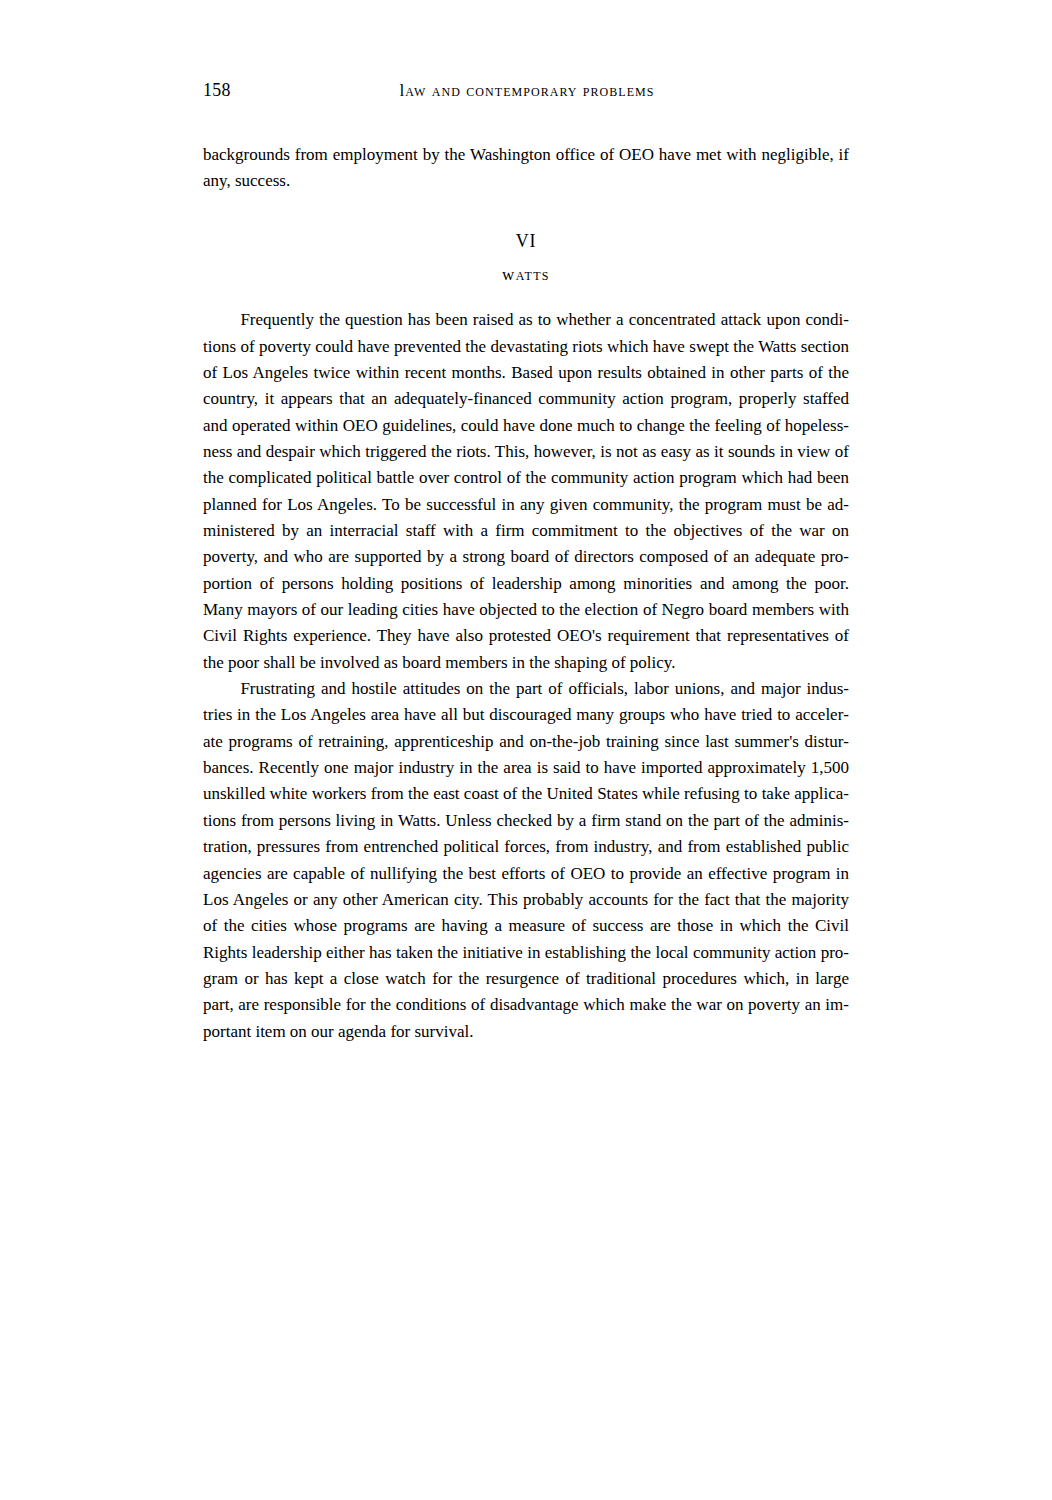158
Law and Contemporary Problems
backgrounds from employment by the Washington office of OEO have met with negligible, if any, success.
VI
Watts
Frequently the question has been raised as to whether a concentrated attack upon conditions of poverty could have prevented the devastating riots which have swept the Watts section of Los Angeles twice within recent months. Based upon results obtained in other parts of the country, it appears that an adequately-financed community action program, properly staffed and operated within OEO guidelines, could have done much to change the feeling of hopelessness and despair which triggered the riots. This, however, is not as easy as it sounds in view of the complicated political battle over control of the community action program which had been planned for Los Angeles. To be successful in any given community, the program must be administered by an interracial staff with a firm commitment to the objectives of the war on poverty, and who are supported by a strong board of directors composed of an adequate proportion of persons holding positions of leadership among minorities and among the poor. Many mayors of our leading cities have objected to the election of Negro board members with Civil Rights experience. They have also protested OEO's requirement that representatives of the poor shall be involved as board members in the shaping of policy.
Frustrating and hostile attitudes on the part of officials, labor unions, and major industries in the Los Angeles area have all but discouraged many groups who have tried to accelerate programs of retraining, apprenticeship and on-the-job training since last summer's disturbances. Recently one major industry in the area is said to have imported approximately 1,500 unskilled white workers from the east coast of the United States while refusing to take applications from persons living in Watts. Unless checked by a firm stand on the part of the administration, pressures from entrenched political forces, from industry, and from established public agencies are capable of nullifying the best efforts of OEO to provide an effective program in Los Angeles or any other American city. This probably accounts for the fact that the majority of the cities whose programs are having a measure of success are those in which the Civil Rights leadership either has taken the initiative in establishing the local community action program or has kept a close watch for the resurgence of traditional procedures which, in large part, are responsible for the conditions of disadvantage which make the war on poverty an important item on our agenda for survival.